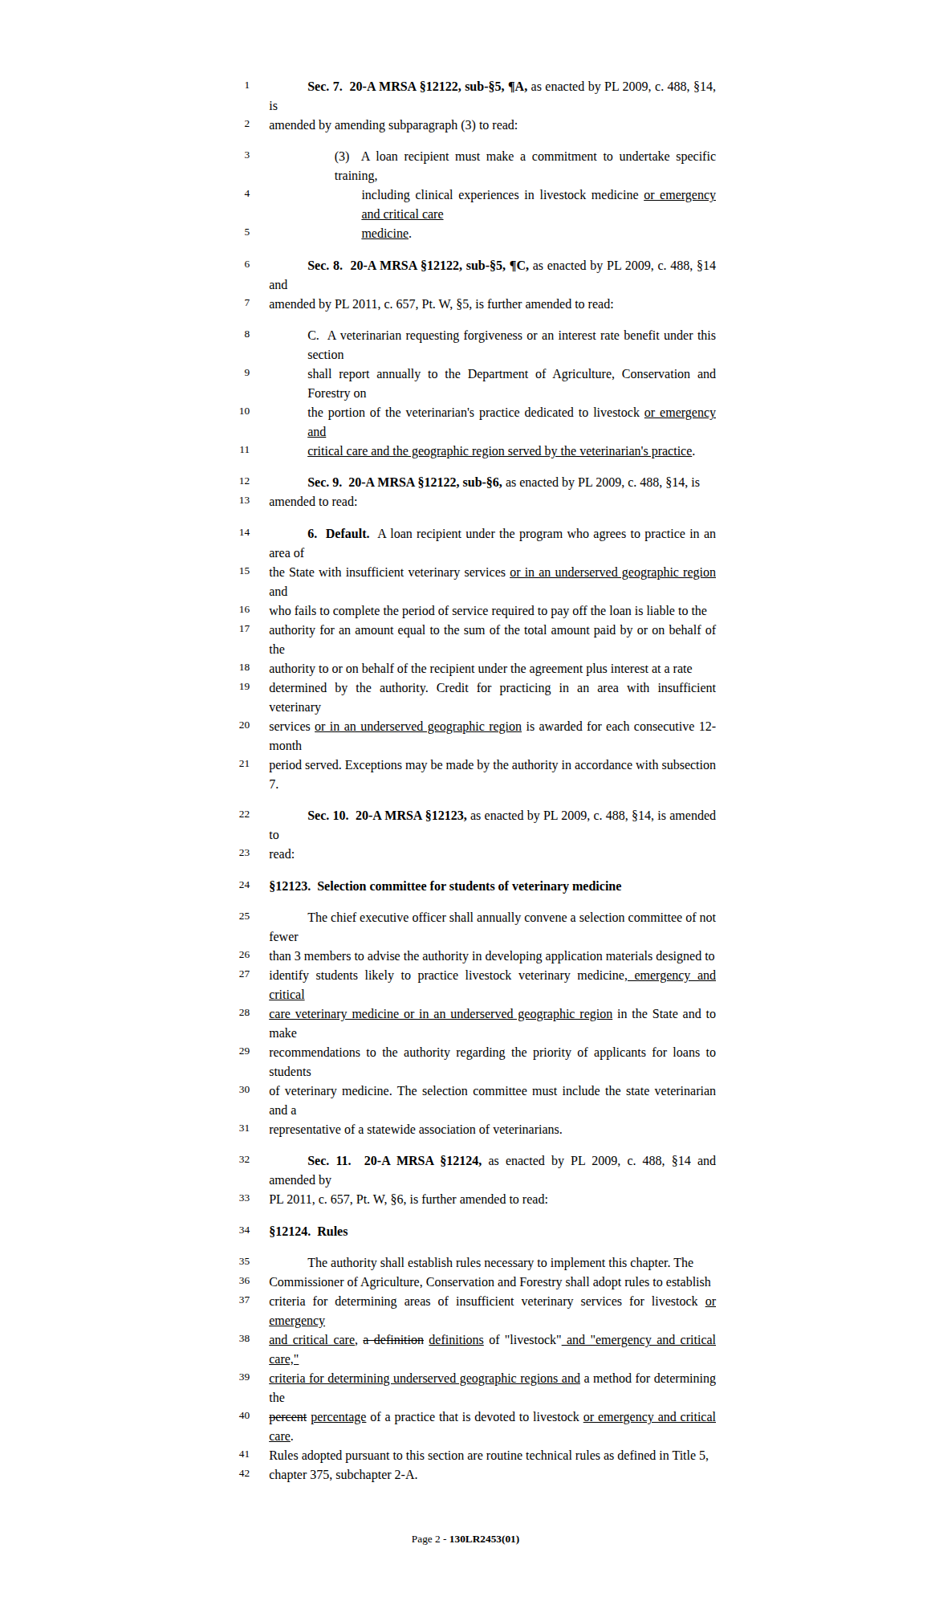1
Sec. 7. 20-A MRSA §12122, sub-§5, ¶A, as enacted by PL 2009, c. 488, §14, is
2
amended by amending subparagraph (3) to read:
3
(3) A loan recipient must make a commitment to undertake specific training,
4
including clinical experiences in livestock medicine or emergency and critical care
5
medicine.
6
Sec. 8. 20-A MRSA §12122, sub-§5, ¶C, as enacted by PL 2009, c. 488, §14 and
7
amended by PL 2011, c. 657, Pt. W, §5, is further amended to read:
8
C. A veterinarian requesting forgiveness or an interest rate benefit under this section
9
shall report annually to the Department of Agriculture, Conservation and Forestry on
10
the portion of the veterinarian's practice dedicated to livestock or emergency and
11
critical care and the geographic region served by the veterinarian's practice.
12
Sec. 9. 20-A MRSA §12122, sub-§6, as enacted by PL 2009, c. 488, §14, is
13
amended to read:
14
6. Default. A loan recipient under the program who agrees to practice in an area of
15
the State with insufficient veterinary services or in an underserved geographic region and
16
who fails to complete the period of service required to pay off the loan is liable to the
17
authority for an amount equal to the sum of the total amount paid by or on behalf of the
18
authority to or on behalf of the recipient under the agreement plus interest at a rate
19
determined by the authority. Credit for practicing in an area with insufficient veterinary
20
services or in an underserved geographic region is awarded for each consecutive 12-month
21
period served. Exceptions may be made by the authority in accordance with subsection 7.
22
Sec. 10. 20-A MRSA §12123, as enacted by PL 2009, c. 488, §14, is amended to
23
read:
24
§12123. Selection committee for students of veterinary medicine
25
The chief executive officer shall annually convene a selection committee of not fewer
26
than 3 members to advise the authority in developing application materials designed to
27
identify students likely to practice livestock veterinary medicine, emergency and critical
28
care veterinary medicine or in an underserved geographic region in the State and to make
29
recommendations to the authority regarding the priority of applicants for loans to students
30
of veterinary medicine. The selection committee must include the state veterinarian and a
31
representative of a statewide association of veterinarians.
32
Sec. 11. 20-A MRSA §12124, as enacted by PL 2009, c. 488, §14 and amended by
33
PL 2011, c. 657, Pt. W, §6, is further amended to read:
34
§12124. Rules
35
The authority shall establish rules necessary to implement this chapter. The
36
Commissioner of Agriculture, Conservation and Forestry shall adopt rules to establish
37
criteria for determining areas of insufficient veterinary services for livestock or emergency
38
and critical care, a definition definitions of "livestock" and "emergency and critical care,"
39
criteria for determining underserved geographic regions and a method for determining the
40
percent percentage of a practice that is devoted to livestock or emergency and critical care.
41
Rules adopted pursuant to this section are routine technical rules as defined in Title 5,
42
chapter 375, subchapter 2-A.
Page 2 - 130LR2453(01)